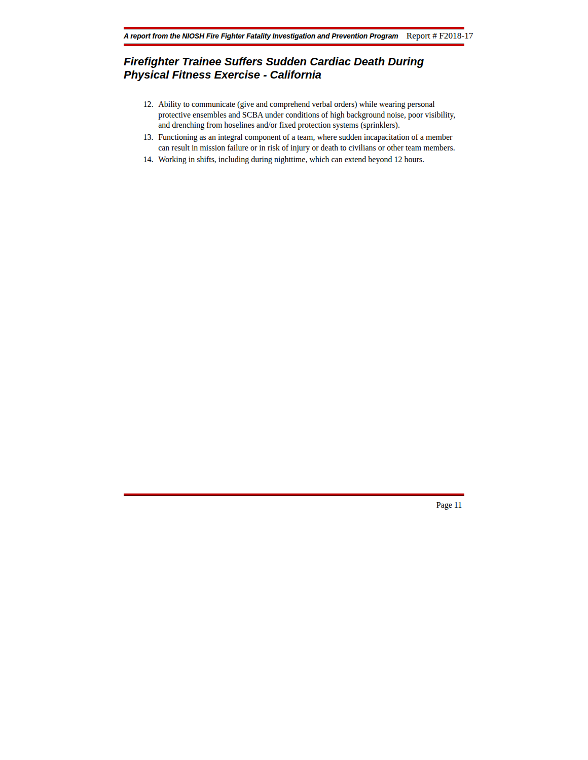A report from the NIOSH Fire Fighter Fatality Investigation and Prevention Program
Report # F2018-17
Firefighter Trainee Suffers Sudden Cardiac Death During Physical Fitness Exercise - California
Ability to communicate (give and comprehend verbal orders) while wearing personal protective ensembles and SCBA under conditions of high background noise, poor visibility, and drenching from hoselines and/or fixed protection systems (sprinklers).
Functioning as an integral component of a team, where sudden incapacitation of a member can result in mission failure or in risk of injury or death to civilians or other team members.
Working in shifts, including during nighttime, which can extend beyond 12 hours.
Page 11